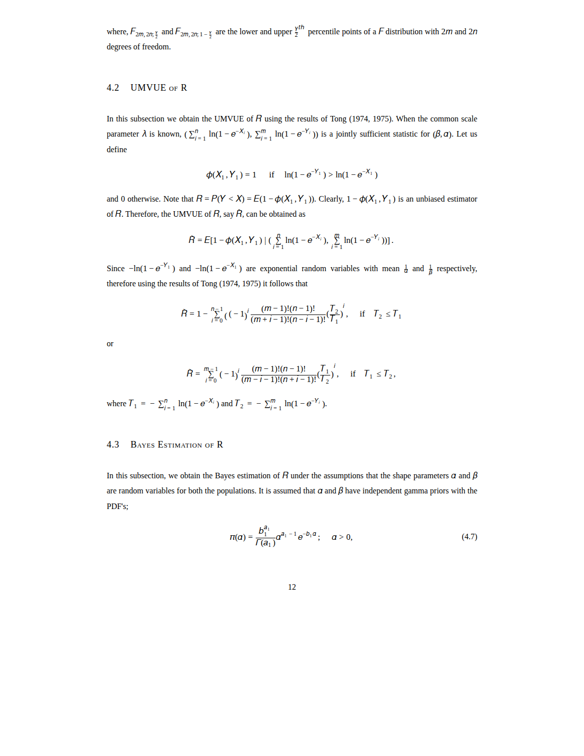where, F2m,2n;γ2 and F2m,2n;1−γ2 are the lower and upper γ2th percentile points of a F distribution with 2m and 2n degrees of freedom.
4.2 UMVUE of R
In this subsection we obtain the UMVUE of R using the results of Tong (1974, 1975). When the common scale parameter λ is known, (∑i=1nln(1−e−Xi),∑i=1mln(1−e−Yi)) is a jointly sufficient statistic for (β,α). Let us define
ϕ(X1,Y1)=1 if ln(1−e−Y1) > ln(1−e−X1)
and 0 otherwise. Note that R=P(Y<X)=E(1−ϕ(X1,Y1)). Clearly, 1−ϕ(X1,Y1) is an unbiased estimator of R. Therefore, the UMVUE of R, say R˜, can be obtained as
R˜=E [ 1−ϕ(X1,Y1)| ( ∑i=1n ln(1−e−Xi) , ∑i=1m ln(1−e−Yi) ) ].
Since −ln(1−e−Y1) and −ln(1−e−X1) are exponential random variables with mean 1α and 1β respectively, therefore using the results of Tong (1974, 1975) it follows that
R˜=1− ∑i=0n−1 ( (−1)i (m−1)!(n−1)! (m+i−1)!(n−i−1)! (T2T1)i ,if T2≤T1
or
R˜= ∑i=0m−1 (−1)i (m−1)!(n−1)! (m−i−1)!(n+i−1)! (T1T2)i ,if T1≤T2,
where T1=−∑i=1nln(1−e−Xi) and T2=−∑i=1mln(1−e−Yi).
4.3 Bayes Estimation of R
In this subsection, we obtain the Bayes estimation of R under the assumptions that the shape parameters α and β are random variables for both the populations. It is assumed that α and β have independent gamma priors with the PDF's;
π(α)= b1a1 Γ(a1) αa1−1 e−b1α ;α>0,
(4.7)
12